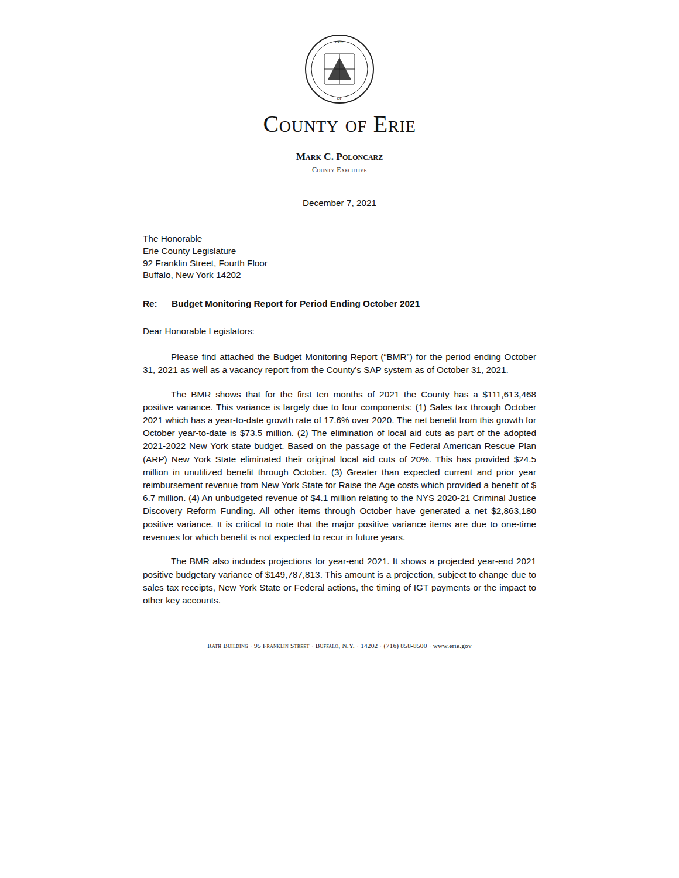ERIE OF
County of Erie
Mark C. Poloncarz
County Executive
December 7, 2021
The Honorable
Erie County Legislature
92 Franklin Street, Fourth Floor
Buffalo, New York 14202
Re: Budget Monitoring Report for Period Ending October 2021
Dear Honorable Legislators:
Please find attached the Budget Monitoring Report (“BMR”) for the period ending October 31, 2021 as well as a vacancy report from the County’s SAP system as of October 31, 2021.
The BMR shows that for the first ten months of 2021 the County has a $111,613,468 positive variance. This variance is largely due to four components: (1) Sales tax through October 2021 which has a year-to-date growth rate of 17.6% over 2020. The net benefit from this growth for October year-to-date is $73.5 million. (2) The elimination of local aid cuts as part of the adopted 2021-2022 New York state budget. Based on the passage of the Federal American Rescue Plan (ARP) New York State eliminated their original local aid cuts of 20%. This has provided $24.5 million in unutilized benefit through October. (3) Greater than expected current and prior year reimbursement revenue from New York State for Raise the Age costs which provided a benefit of $ 6.7 million. (4) An unbudgeted revenue of $4.1 million relating to the NYS 2020-21 Criminal Justice Discovery Reform Funding. All other items through October have generated a net $2,863,180 positive variance. It is critical to note that the major positive variance items are due to one-time revenues for which benefit is not expected to recur in future years.
The BMR also includes projections for year-end 2021. It shows a projected year-end 2021 positive budgetary variance of $149,787,813. This amount is a projection, subject to change due to sales tax receipts, New York State or Federal actions, the timing of IGT payments or the impact to other key accounts.
Rath Building · 95 Franklin Street · Buffalo, N.Y. · 14202 · (716) 858-8500 · www.erie.gov